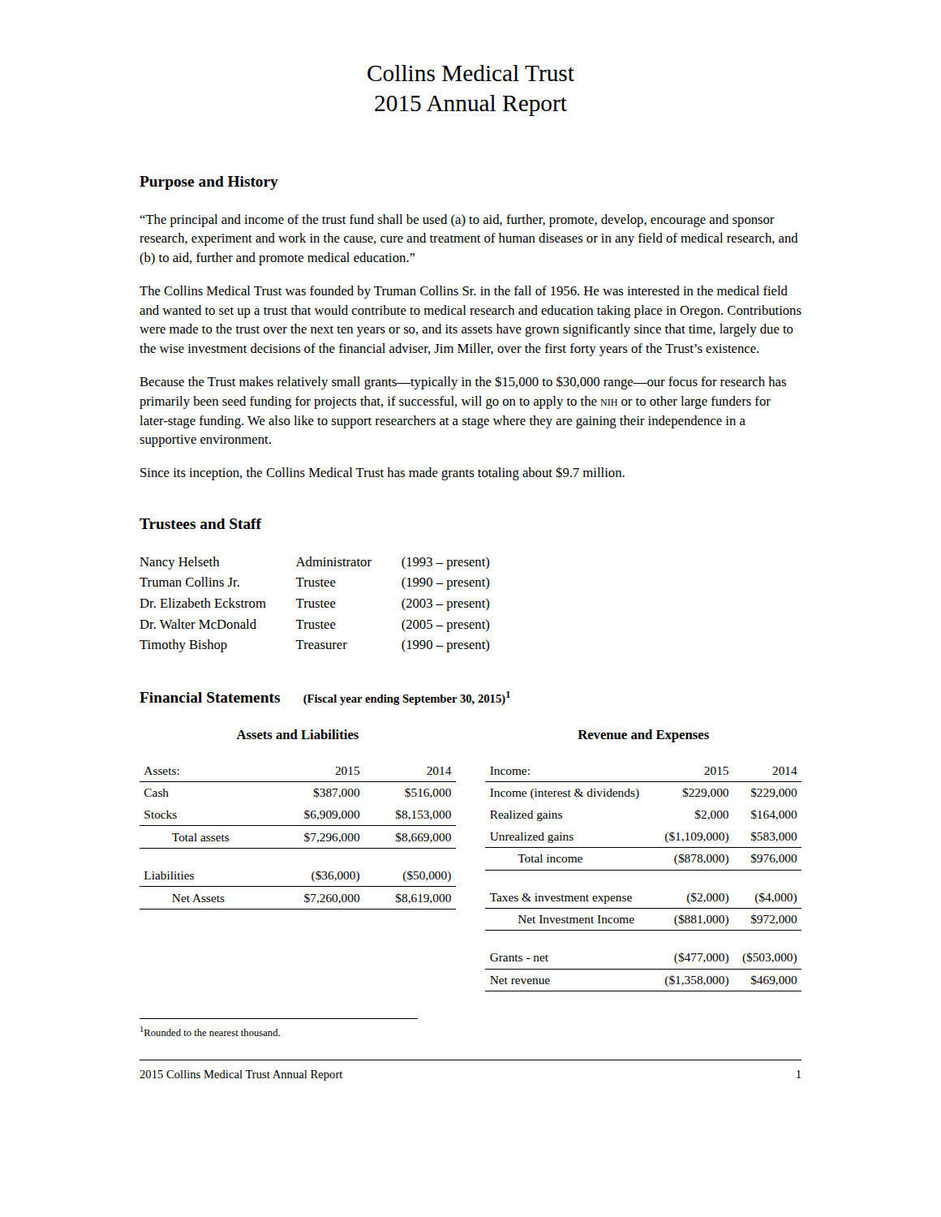Collins Medical Trust
2015 Annual Report
Purpose and History
“The principal and income of the trust fund shall be used (a) to aid, further, promote, develop, encourage and sponsor research, experiment and work in the cause, cure and treatment of human diseases or in any field of medical research, and (b) to aid, further and promote medical education.”
The Collins Medical Trust was founded by Truman Collins Sr. in the fall of 1956. He was interested in the medical field and wanted to set up a trust that would contribute to medical research and education taking place in Oregon. Contributions were made to the trust over the next ten years or so, and its assets have grown significantly since that time, largely due to the wise investment decisions of the financial adviser, Jim Miller, over the first forty years of the Trust’s existence.
Because the Trust makes relatively small grants—typically in the $15,000 to $30,000 range—our focus for research has primarily been seed funding for projects that, if successful, will go on to apply to the nih or to other large funders for later-stage funding. We also like to support researchers at a stage where they are gaining their independence in a supportive environment.
Since its inception, the Collins Medical Trust has made grants totaling about $9.7 million.
Trustees and Staff
| Nancy Helseth | Administrator | (1993 – present) |
| Truman Collins Jr. | Trustee | (1990 – present) |
| Dr. Elizabeth Eckstrom | Trustee | (2003 – present) |
| Dr. Walter McDonald | Trustee | (2005 – present) |
| Timothy Bishop | Treasurer | (1990 – present) |
Financial Statements (Fiscal year ending September 30, 2015)1
Assets and Liabilities
| Assets: | 2015 | 2014 |
| --- | --- | --- |
| Cash | $387,000 | $516,000 |
| Stocks | $6,909,000 | $8,153,000 |
| Total assets | $7,296,000 | $8,669,000 |
| Liabilities | ($36,000) | ($50,000) |
| Net Assets | $7,260,000 | $8,619,000 |
Revenue and Expenses
| Income: | 2015 | 2014 |
| --- | --- | --- |
| Income (interest & dividends) | $229,000 | $229,000 |
| Realized gains | $2,000 | $164,000 |
| Unrealized gains | ($1,109,000) | $583,000 |
| Total income | ($878,000) | $976,000 |
| Taxes & investment expense | ($2,000) | ($4,000) |
| Net Investment Income | ($881,000) | $972,000 |
| Grants - net | ($477,000) | ($503,000) |
| Net revenue | ($1,358,000) | $469,000 |
1Rounded to the nearest thousand.
2015 Collins Medical Trust Annual Report 1